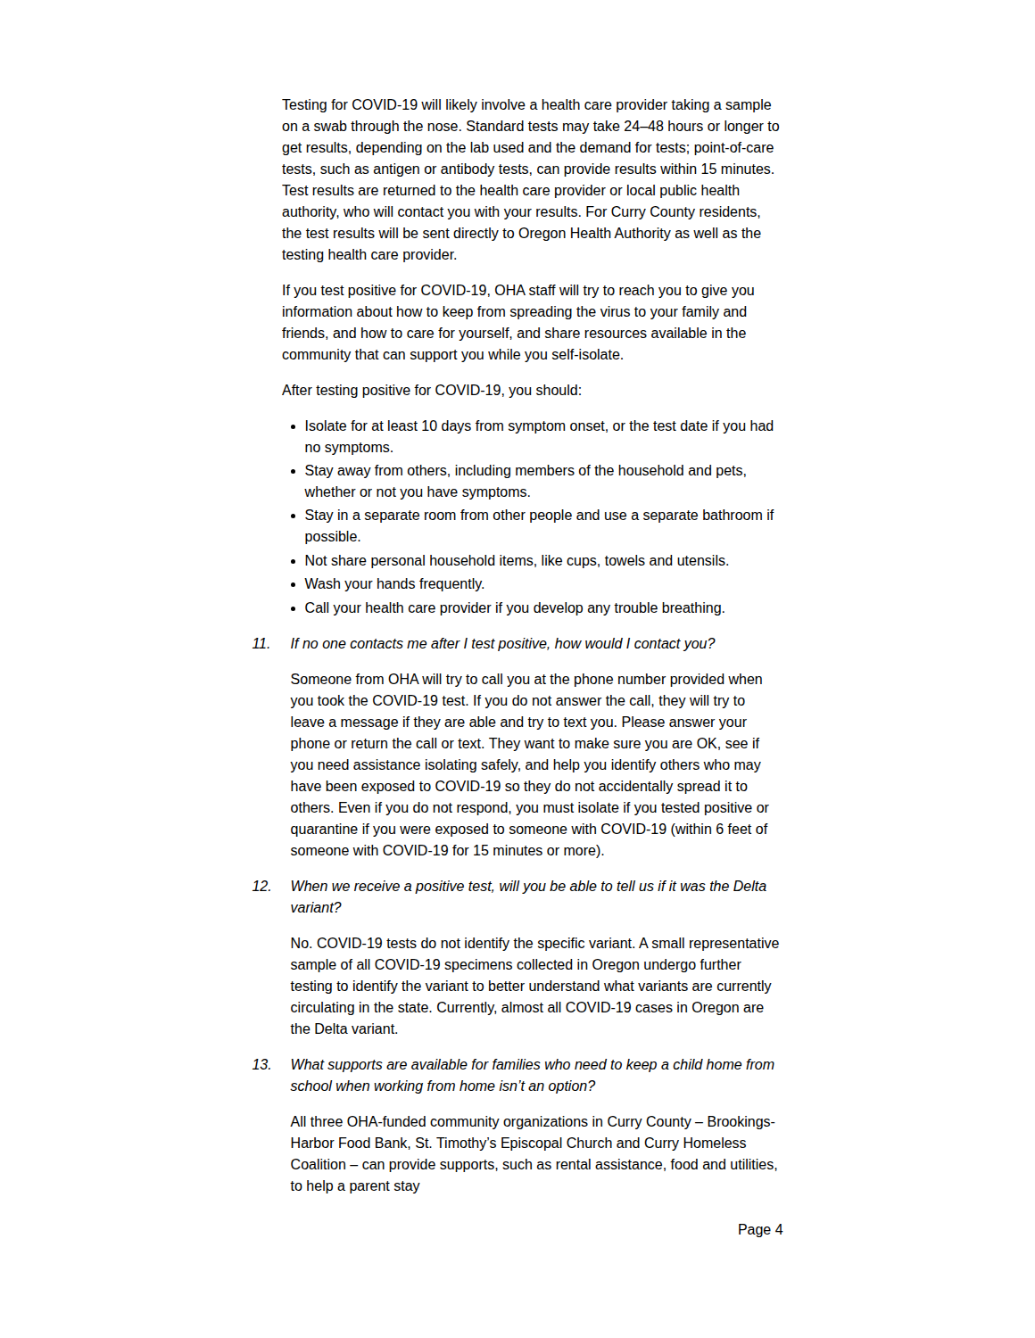Testing for COVID-19 will likely involve a health care provider taking a sample on a swab through the nose. Standard tests may take 24–48 hours or longer to get results, depending on the lab used and the demand for tests; point-of-care tests, such as antigen or antibody tests, can provide results within 15 minutes. Test results are returned to the health care provider or local public health authority, who will contact you with your results. For Curry County residents, the test results will be sent directly to Oregon Health Authority as well as the testing health care provider.
If you test positive for COVID-19, OHA staff will try to reach you to give you information about how to keep from spreading the virus to your family and friends, and how to care for yourself, and share resources available in the community that can support you while you self-isolate.
After testing positive for COVID-19, you should:
Isolate for at least 10 days from symptom onset, or the test date if you had no symptoms.
Stay away from others, including members of the household and pets, whether or not you have symptoms.
Stay in a separate room from other people and use a separate bathroom if possible.
Not share personal household items, like cups, towels and utensils.
Wash your hands frequently.
Call your health care provider if you develop any trouble breathing.
If no one contacts me after I test positive, how would I contact you?
Someone from OHA will try to call you at the phone number provided when you took the COVID-19 test. If you do not answer the call, they will try to leave a message if they are able and try to text you. Please answer your phone or return the call or text. They want to make sure you are OK, see if you need assistance isolating safely, and help you identify others who may have been exposed to COVID-19 so they do not accidentally spread it to others. Even if you do not respond, you must isolate if you tested positive or quarantine if you were exposed to someone with COVID-19 (within 6 feet of someone with COVID-19 for 15 minutes or more).
When we receive a positive test, will you be able to tell us if it was the Delta variant?
No. COVID-19 tests do not identify the specific variant. A small representative sample of all COVID-19 specimens collected in Oregon undergo further testing to identify the variant to better understand what variants are currently circulating in the state. Currently, almost all COVID-19 cases in Oregon are the Delta variant.
What supports are available for families who need to keep a child home from school when working from home isn’t an option?
All three OHA-funded community organizations in Curry County – Brookings-Harbor Food Bank, St. Timothy’s Episcopal Church and Curry Homeless Coalition – can provide supports, such as rental assistance, food and utilities, to help a parent stay
Page 4